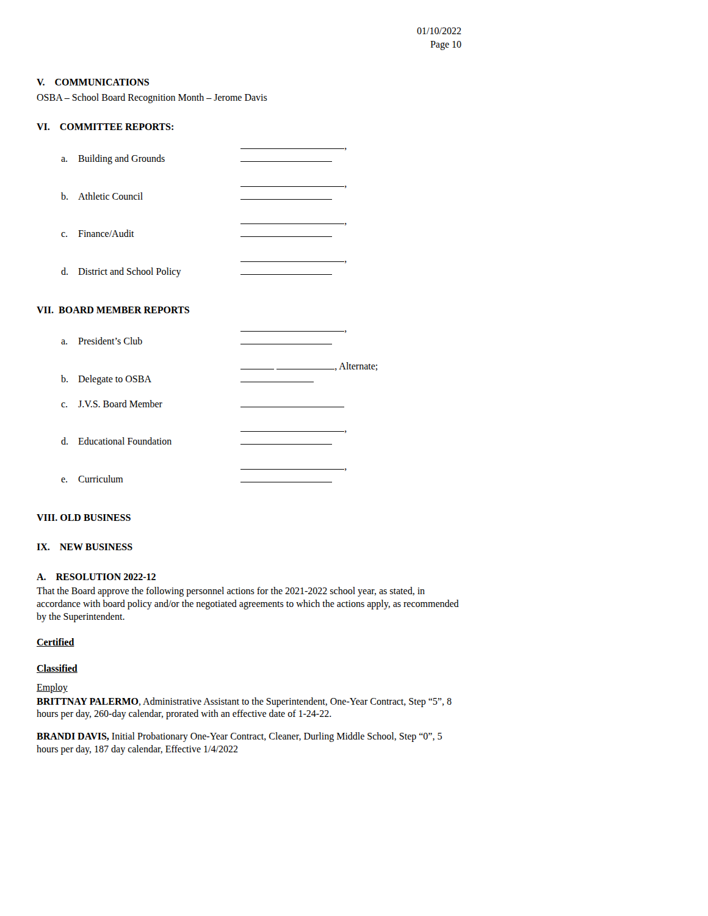01/10/2022
Page 10
V. Communications
OSBA – School Board Recognition Month – Jerome Davis
VI. Committee Reports:
| a. | Building and Grounds | , |
| b. | Athletic Council | , |
| c. | Finance/Audit | , |
| d. | District and School Policy | , |
VII. Board Member Reports
| a. | President’s Club | , |
| b. | Delegate to OSBA | , Alternate; |
| c. | J.V.S. Board Member | |
| d. | Educational Foundation | , |
| e. | Curriculum | , |
VIII. Old Business
IX. New Business
A. RESOLUTION 2022-12
That the Board approve the following personnel actions for the 2021-2022 school year, as stated, in accordance with board policy and/or the negotiated agreements to which the actions apply, as recommended by the Superintendent.
Certified
Classified
Employ
BRITTNAY PALERMO, Administrative Assistant to the Superintendent, One-Year Contract, Step “5”, 8 hours per day, 260-day calendar, prorated with an effective date of 1-24-22.
BRANDI DAVIS, Initial Probationary One-Year Contract, Cleaner, Durling Middle School, Step “0”, 5 hours per day, 187 day calendar, Effective 1/4/2022